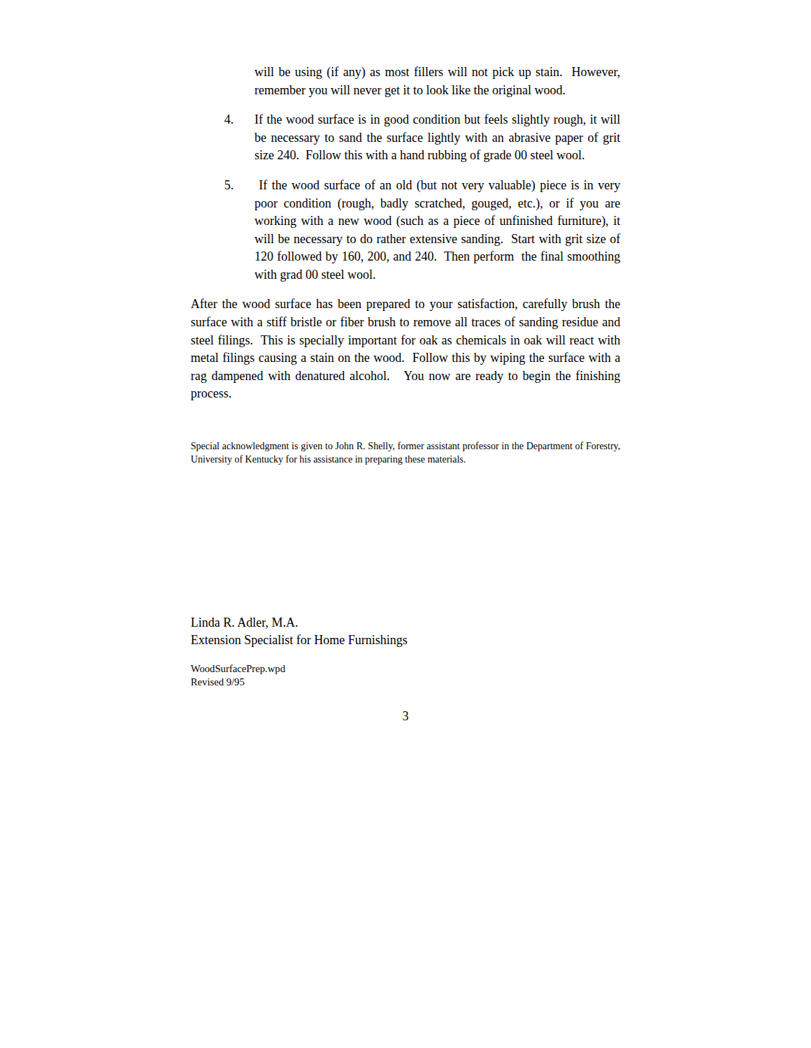will be using (if any) as most fillers will not pick up stain. However, remember you will never get it to look like the original wood.
4.
If the wood surface is in good condition but feels slightly rough, it will be necessary to sand the surface lightly with an abrasive paper of grit size 240. Follow this with a hand rubbing of grade 00 steel wool.
5.
If the wood surface of an old (but not very valuable) piece is in very poor condition (rough, badly scratched, gouged, etc.), or if you are working with a new wood (such as a piece of unfinished furniture), it will be necessary to do rather extensive sanding. Start with grit size of 120 followed by 160, 200, and 240. Then perform the final smoothing with grad 00 steel wool.
After the wood surface has been prepared to your satisfaction, carefully brush the surface with a stiff bristle or fiber brush to remove all traces of sanding residue and steel filings. This is specially important for oak as chemicals in oak will react with metal filings causing a stain on the wood. Follow this by wiping the surface with a rag dampened with denatured alcohol. You now are ready to begin the finishing process.
Special acknowledgment is given to John R. Shelly, former assistant professor in the Department of Forestry, University of Kentucky for his assistance in preparing these materials.
Linda R. Adler, M.A.
Extension Specialist for Home Furnishings
WoodSurfacePrep.wpd
Revised 9/95
3